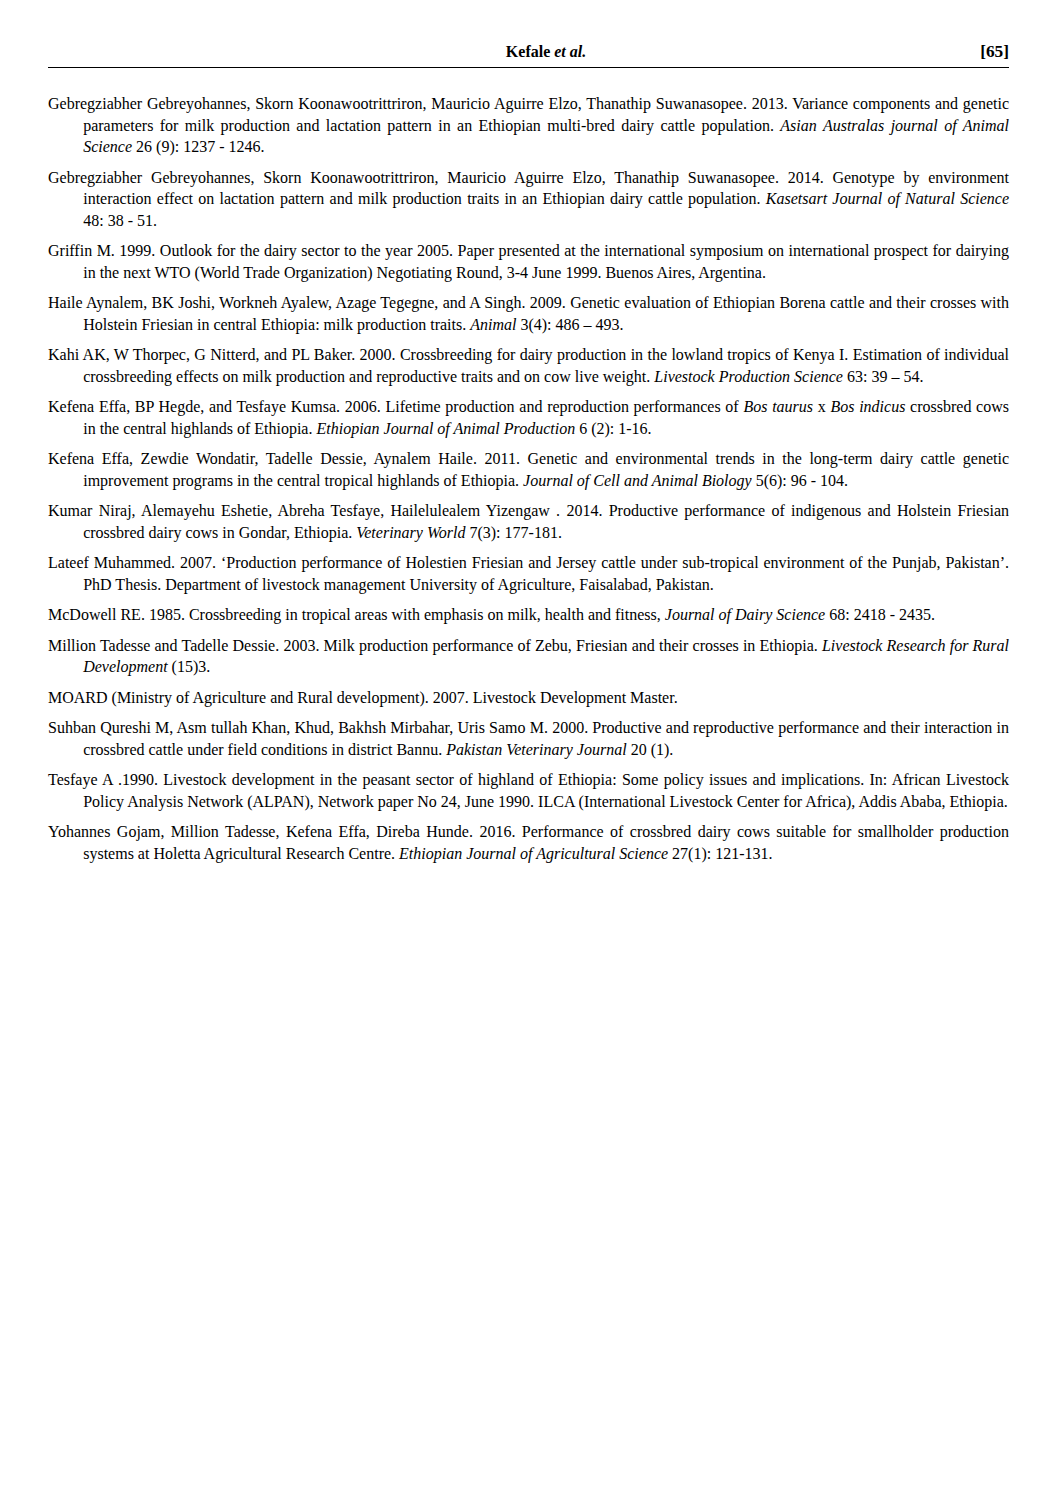Kefale et al.
[65]
Gebregziabher Gebreyohannes, Skorn Koonawootrittriron, Mauricio Aguirre Elzo, Thanathip Suwanasopee. 2013. Variance components and genetic parameters for milk production and lactation pattern in an Ethiopian multi-bred dairy cattle population. Asian Australas journal of Animal Science 26 (9): 1237 - 1246.
Gebregziabher Gebreyohannes, Skorn Koonawootrittriron, Mauricio Aguirre Elzo, Thanathip Suwanasopee. 2014. Genotype by environment interaction effect on lactation pattern and milk production traits in an Ethiopian dairy cattle population. Kasetsart Journal of Natural Science 48: 38 - 51.
Griffin M. 1999. Outlook for the dairy sector to the year 2005. Paper presented at the international symposium on international prospect for dairying in the next WTO (World Trade Organization) Negotiating Round, 3-4 June 1999. Buenos Aires, Argentina.
Haile Aynalem, BK Joshi, Workneh Ayalew, Azage Tegegne, and A Singh. 2009. Genetic evaluation of Ethiopian Borena cattle and their crosses with Holstein Friesian in central Ethiopia: milk production traits. Animal 3(4): 486 – 493.
Kahi AK, W Thorpec, G Nitterd, and PL Baker. 2000. Crossbreeding for dairy production in the lowland tropics of Kenya I. Estimation of individual crossbreeding effects on milk production and reproductive traits and on cow live weight. Livestock Production Science 63: 39 – 54.
Kefena Effa, BP Hegde, and Tesfaye Kumsa. 2006. Lifetime production and reproduction performances of Bos taurus x Bos indicus crossbred cows in the central highlands of Ethiopia. Ethiopian Journal of Animal Production 6 (2): 1-16.
Kefena Effa, Zewdie Wondatir, Tadelle Dessie, Aynalem Haile. 2011. Genetic and environmental trends in the long-term dairy cattle genetic improvement programs in the central tropical highlands of Ethiopia. Journal of Cell and Animal Biology 5(6): 96 - 104.
Kumar Niraj, Alemayehu Eshetie, Abreha Tesfaye, Hailelulealem Yizengaw . 2014. Productive performance of indigenous and Holstein Friesian crossbred dairy cows in Gondar, Ethiopia. Veterinary World 7(3): 177-181.
Lateef Muhammed. 2007. ʻProduction performance of Holestien Friesian and Jersey cattle under sub-tropical environment of the Punjab, Pakistan’. PhD Thesis. Department of livestock management University of Agriculture, Faisalabad, Pakistan.
McDowell RE. 1985. Crossbreeding in tropical areas with emphasis on milk, health and fitness, Journal of Dairy Science 68: 2418 - 2435.
Million Tadesse and Tadelle Dessie. 2003. Milk production performance of Zebu, Friesian and their crosses in Ethiopia. Livestock Research for Rural Development (15)3.
MOARD (Ministry of Agriculture and Rural development). 2007. Livestock Development Master.
Suhban Qureshi M, Asm tullah Khan, Khud, Bakhsh Mirbahar, Uris Samo M. 2000. Productive and reproductive performance and their interaction in crossbred cattle under field conditions in district Bannu. Pakistan Veterinary Journal 20 (1).
Tesfaye A .1990. Livestock development in the peasant sector of highland of Ethiopia: Some policy issues and implications. In: African Livestock Policy Analysis Network (ALPAN), Network paper No 24, June 1990. ILCA (International Livestock Center for Africa), Addis Ababa, Ethiopia.
Yohannes Gojam, Million Tadesse, Kefena Effa, Direba Hunde. 2016. Performance of crossbred dairy cows suitable for smallholder production systems at Holetta Agricultural Research Centre. Ethiopian Journal of Agricultural Science 27(1): 121-131.